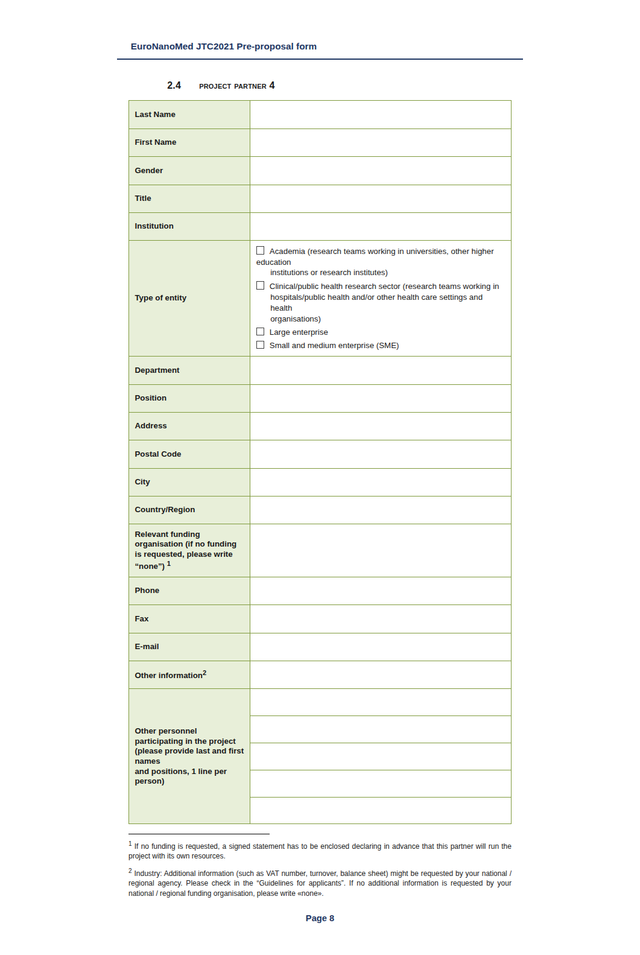EuroNanoMed JTC2021 Pre-proposal form
2.4 PROJECT PARTNER 4
| Last Name | |
| First Name | |
| Gender | |
| Title | |
| Institution | |
| Type of entity | Academia (research teams working in universities, other higher education institutions or research institutes) Clinical/public health research sector (research teams working in hospitals/public health and/or other health care settings and health organisations) Large enterprise Small and medium enterprise (SME) |
| Department | |
| Position | |
| Address | |
| Postal Code | |
| City | |
| Country/Region | |
| Relevant funding organisation (if no funding is requested, please write “none”) 1 | |
| Phone | |
| Fax | |
| E-mail | |
| Other information 2 | |
| Other personnel participating in the project (please provide last and first names and positions, 1 line per person) | |
1 If no funding is requested, a signed statement has to be enclosed declaring in advance that this partner will run the project with its own resources.
2 Industry: Additional information (such as VAT number, turnover, balance sheet) might be requested by your national / regional agency. Please check in the “Guidelines for applicants”. If no additional information is requested by your national / regional funding organisation, please write «none».
Page 8